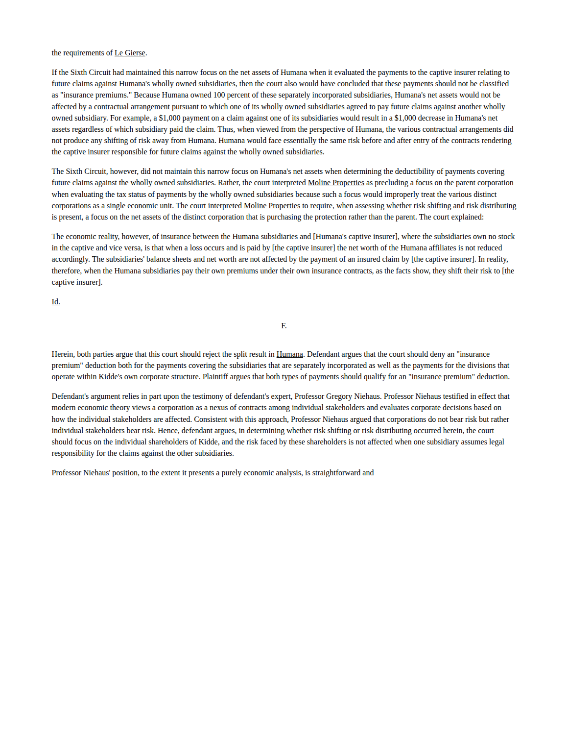the requirements of Le Gierse.
If the Sixth Circuit had maintained this narrow focus on the net assets of Humana when it evaluated the payments to the captive insurer relating to future claims against Humana's wholly owned subsidiaries, then the court also would have concluded that these payments should not be classified as "insurance premiums." Because Humana owned 100 percent of these separately incorporated subsidiaries, Humana's net assets would not be affected by a contractual arrangement pursuant to which one of its wholly owned subsidiaries agreed to pay future claims against another wholly owned subsidiary. For example, a $1,000 payment on a claim against one of its subsidiaries would result in a $1,000 decrease in Humana's net assets regardless of which subsidiary paid the claim. Thus, when viewed from the perspective of Humana, the various contractual arrangements did not produce any shifting of risk away from Humana. Humana would face essentially the same risk before and after entry of the contracts rendering the captive insurer responsible for future claims against the wholly owned subsidiaries.
The Sixth Circuit, however, did not maintain this narrow focus on Humana's net assets when determining the deductibility of payments covering future claims against the wholly owned subsidiaries. Rather, the court interpreted Moline Properties as precluding a focus on the parent corporation when evaluating the tax status of payments by the wholly owned subsidiaries because such a focus would improperly treat the various distinct corporations as a single economic unit. The court interpreted Moline Properties to require, when assessing whether risk shifting and risk distributing is present, a focus on the net assets of the distinct corporation that is purchasing the protection rather than the parent. The court explained:
The economic reality, however, of insurance between the Humana subsidiaries and [Humana's captive insurer], where the subsidiaries own no stock in the captive and vice versa, is that when a loss occurs and is paid by [the captive insurer] the net worth of the Humana affiliates is not reduced accordingly. The subsidiaries' balance sheets and net worth are not affected by the payment of an insured claim by [the captive insurer]. In reality, therefore, when the Humana subsidiaries pay their own premiums under their own insurance contracts, as the facts show, they shift their risk to [the captive insurer].
Id.
F.
Herein, both parties argue that this court should reject the split result in Humana. Defendant argues that the court should deny an "insurance premium" deduction both for the payments covering the subsidiaries that are separately incorporated as well as the payments for the divisions that operate within Kidde's own corporate structure. Plaintiff argues that both types of payments should qualify for an "insurance premium" deduction.
Defendant's argument relies in part upon the testimony of defendant's expert, Professor Gregory Niehaus. Professor Niehaus testified in effect that modern economic theory views a corporation as a nexus of contracts among individual stakeholders and evaluates corporate decisions based on how the individual stakeholders are affected. Consistent with this approach, Professor Niehaus argued that corporations do not bear risk but rather individual stakeholders bear risk. Hence, defendant argues, in determining whether risk shifting or risk distributing occurred herein, the court should focus on the individual shareholders of Kidde, and the risk faced by these shareholders is not affected when one subsidiary assumes legal responsibility for the claims against the other subsidiaries.
Professor Niehaus' position, to the extent it presents a purely economic analysis, is straightforward and